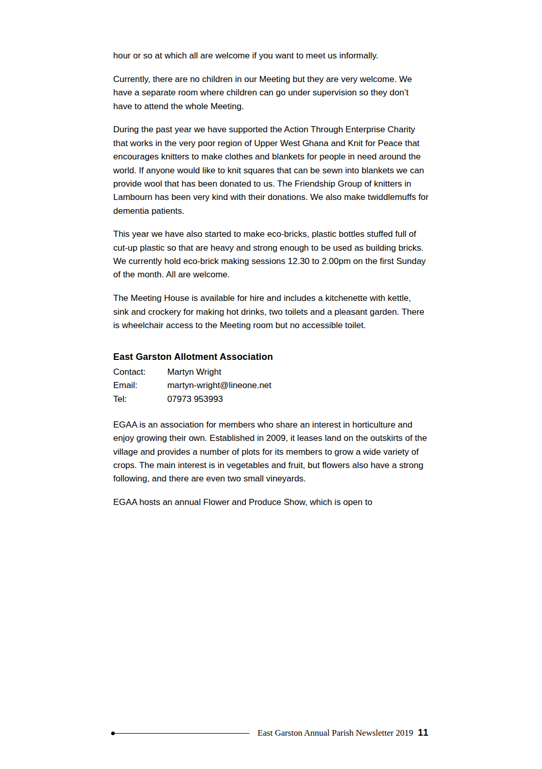hour or so at which all are welcome if you want to meet us informally.
Currently, there are no children in our Meeting but they are very welcome. We have a separate room where children can go under supervision so they don’t have to attend the whole Meeting.
During the past year we have supported the Action Through Enterprise Charity that works in the very poor region of Upper West Ghana and Knit for Peace that encourages knitters to make clothes and blankets for people in need around the world. If anyone would like to knit squares that can be sewn into blankets we can provide wool that has been donated to us. The Friendship Group of knitters in Lambourn has been very kind with their donations. We also make twiddlemuffs for dementia patients.
This year we have also started to make eco-bricks, plastic bottles stuffed full of cut-up plastic so that are heavy and strong enough to be used as building bricks. We currently hold eco-brick making sessions 12.30 to 2.00pm on the first Sunday of the month. All are welcome.
The Meeting House is available for hire and includes a kitchenette with kettle, sink and crockery for making hot drinks, two toilets and a pleasant garden. There is wheelchair access to the Meeting room but no accessible toilet.
East Garston Allotment Association
Contact: Martyn Wright
Email: martyn-wright@lineone.net
Tel: 07973 953993
EGAA is an association for members who share an interest in horticulture and enjoy growing their own. Established in 2009, it leases land on the outskirts of the village and provides a number of plots for its members to grow a wide variety of crops. The main interest is in vegetables and fruit, but flowers also have a strong following, and there are even two small vineyards.
EGAA hosts an annual Flower and Produce Show, which is open to
East Garston Annual Parish Newsletter 2019 11